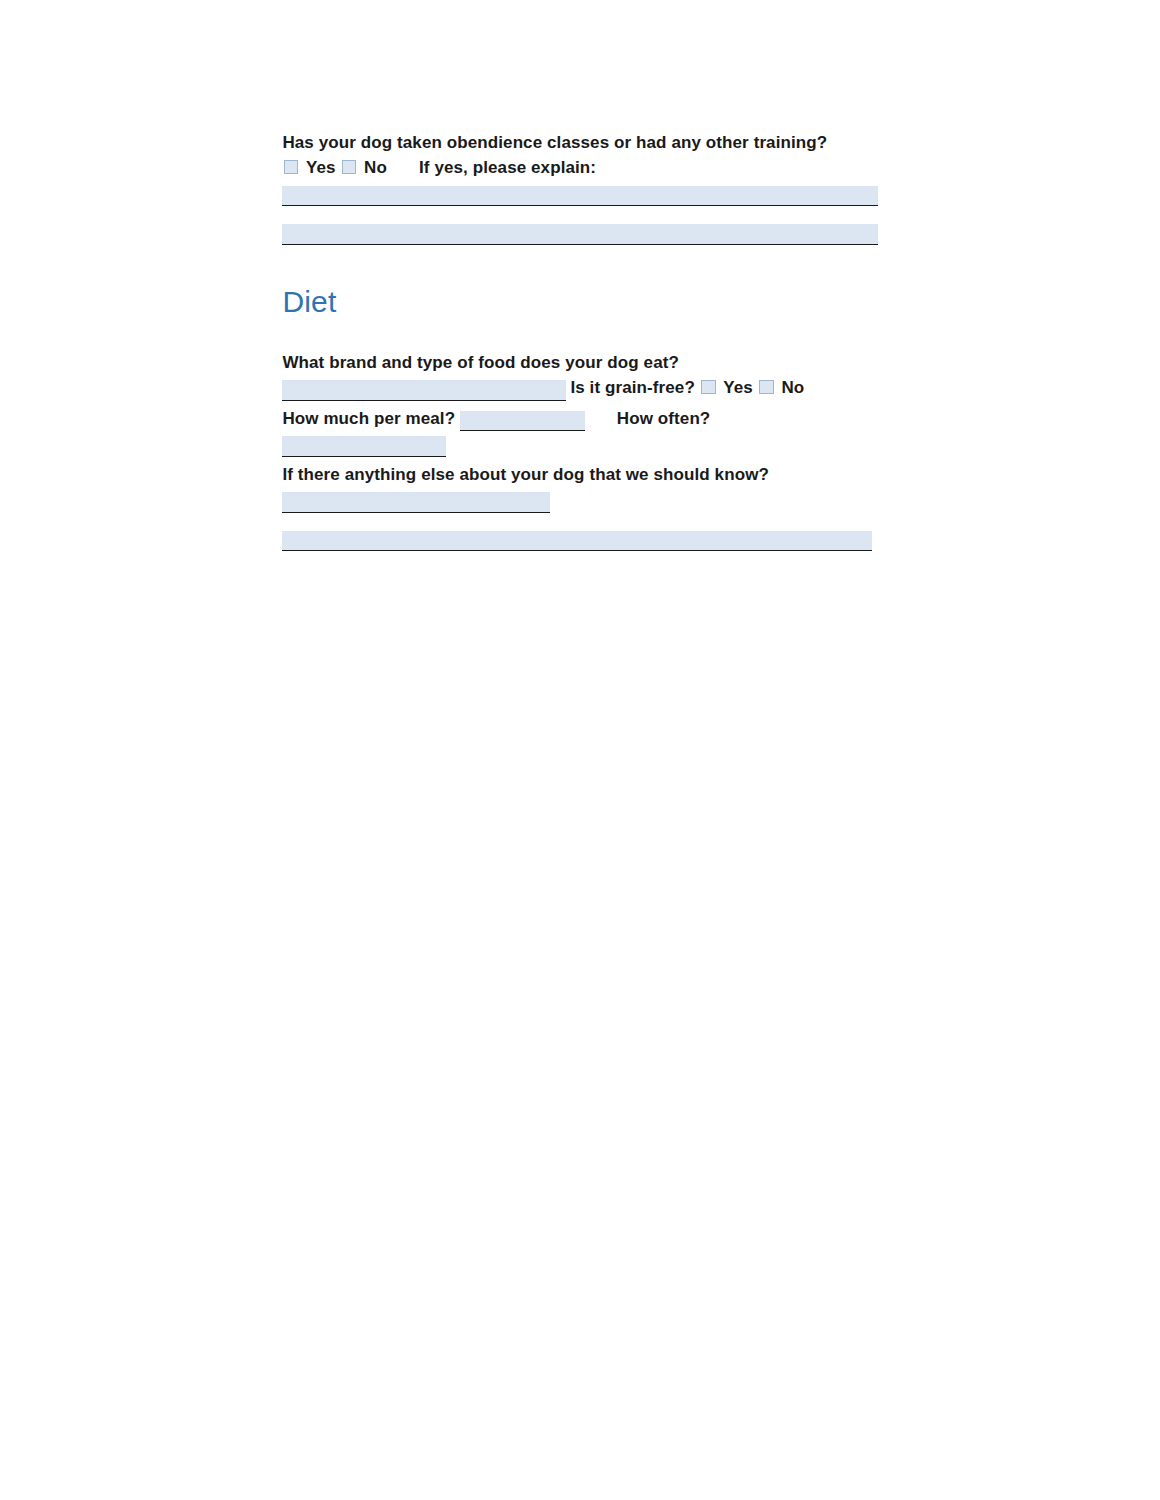Has your dog taken obendience classes or had any other training? Yes No If yes, please explain:
Diet
What brand and type of food does your dog eat? Is it grain-free? Yes No
How much per meal? How often?
If there anything else about your dog that we should know?